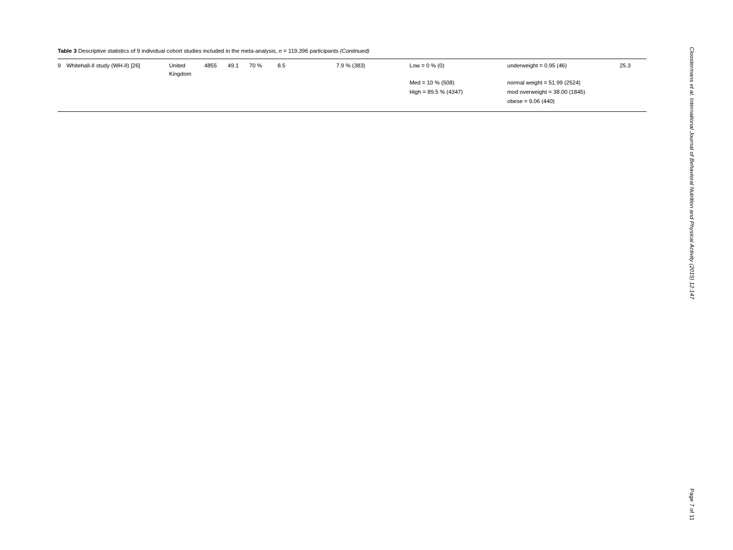Cloostermans et al. International Journal of Behavioral Nutrition and Physical Activity (2015) 12:147
Page 7 of 11
Table 3 Descriptive statistics of 9 individual cohort studies included in the meta-analysis, n = 119,396 participants (Continued)
| 9 | Whitehall-II study (WH-II) [26] | United Kingdom | 4855 | 49.1 | 70 % | 8.5 | 7.9 % (383) | Low = 0 % (0) | underweight = 0.95 (46) | 25.3 |
| | | | | | | | | Med = 10 % (508) | normal weight = 51.99 (2524) | |
| | | | | | | | | High = 89.5 % (4347) | mod overweight = 38.00 (1845) | |
| | | | | | | | | | obese = 9.06 (440) | |